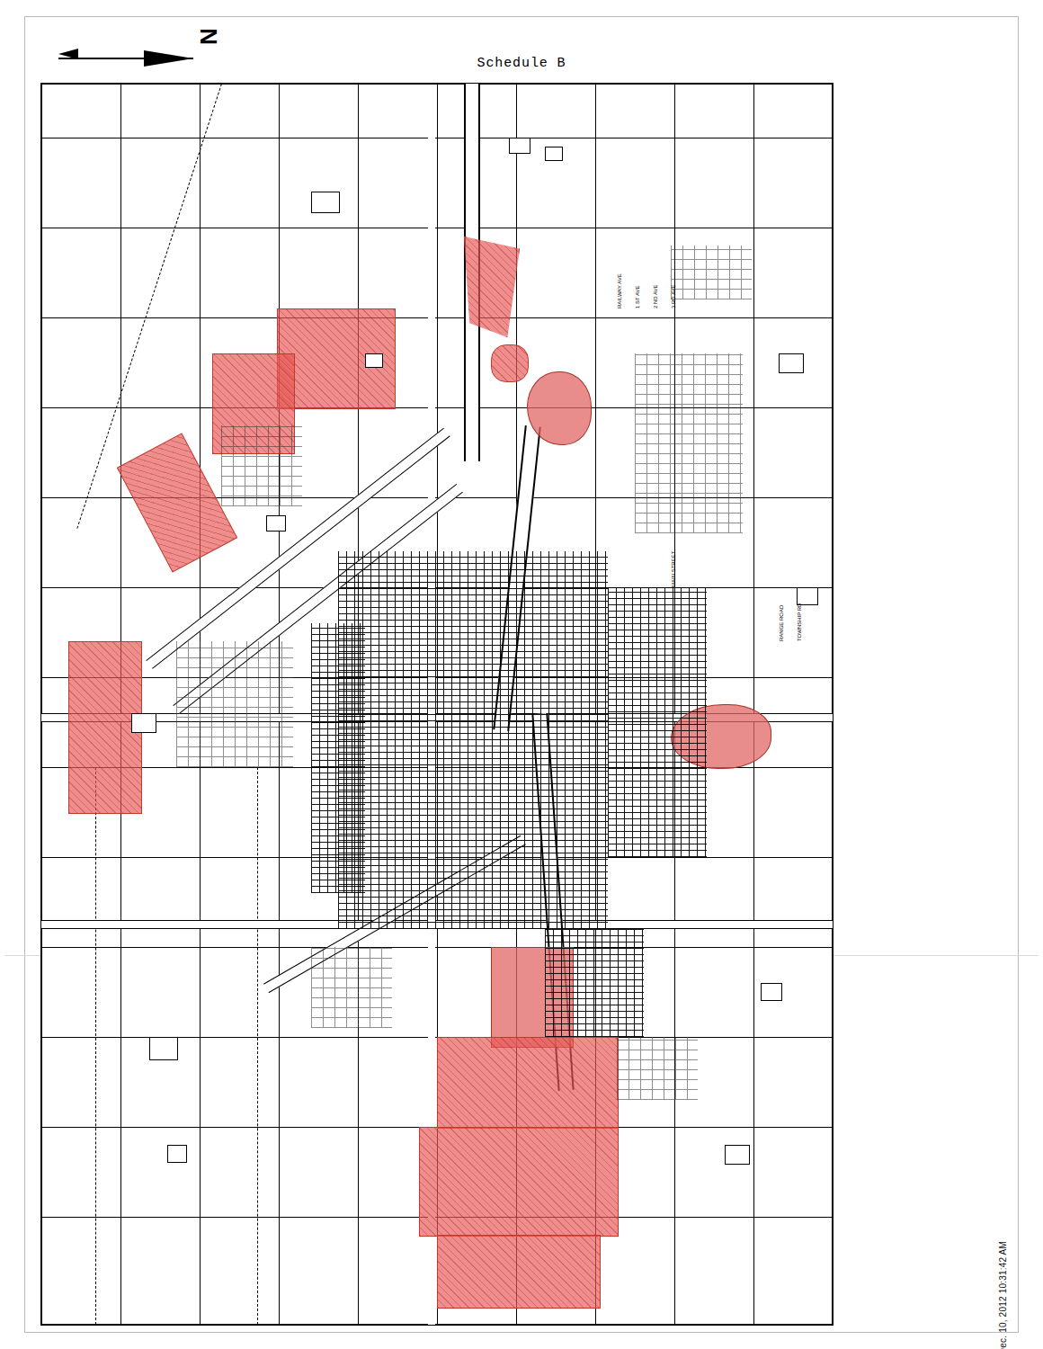N
Schedule B
RAILWAY AVE
1 ST AVE
2 ND AVE
3 RD AVE
RANGE ROAD
TOWNSHIP RD
MAIN STREET
L:\CLAUSEN\LIVESTOCK BYLAW.dwg Dec. 10, 2012 10:31:42 AM